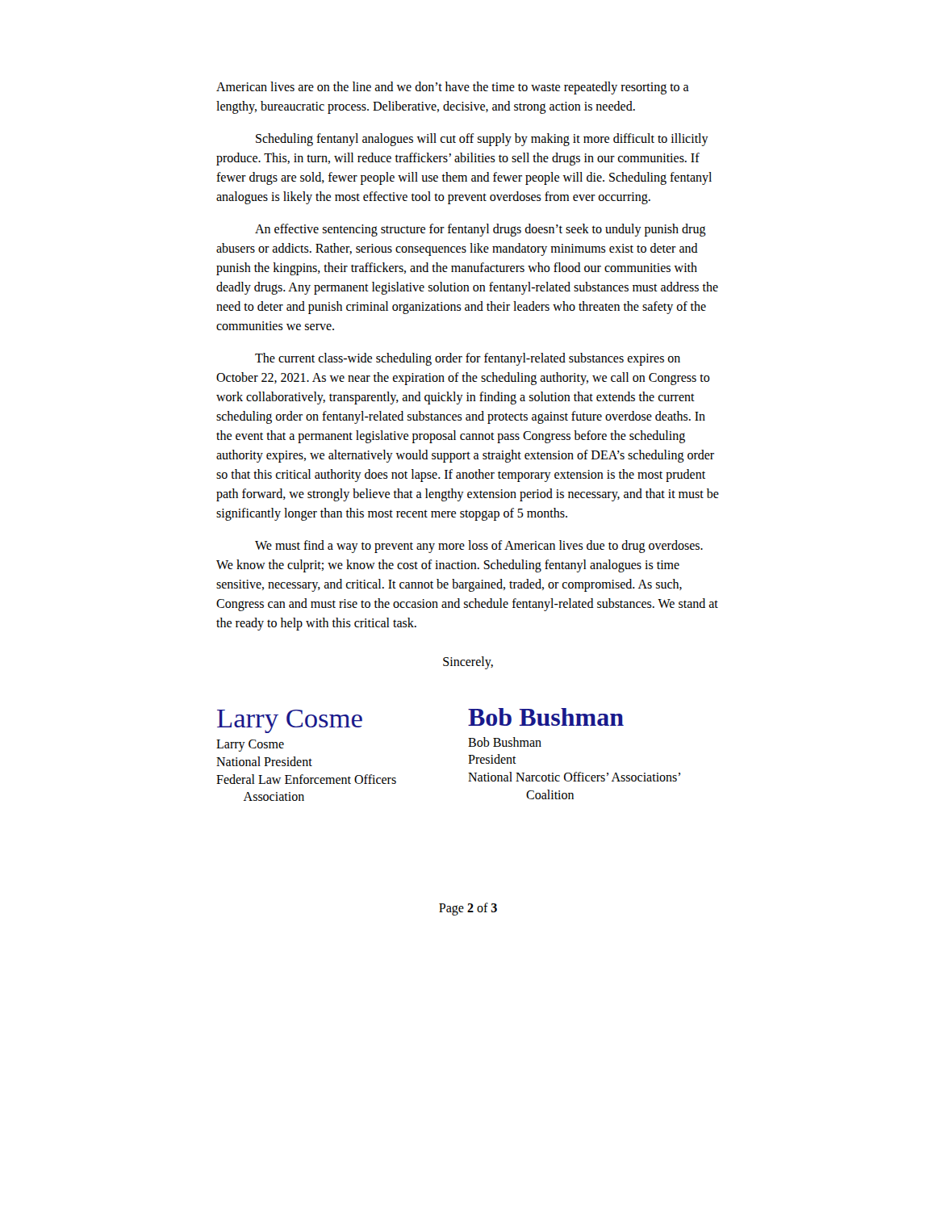American lives are on the line and we don’t have the time to waste repeatedly resorting to a lengthy, bureaucratic process. Deliberative, decisive, and strong action is needed.
Scheduling fentanyl analogues will cut off supply by making it more difficult to illicitly produce. This, in turn, will reduce traffickers’ abilities to sell the drugs in our communities. If fewer drugs are sold, fewer people will use them and fewer people will die. Scheduling fentanyl analogues is likely the most effective tool to prevent overdoses from ever occurring.
An effective sentencing structure for fentanyl drugs doesn’t seek to unduly punish drug abusers or addicts. Rather, serious consequences like mandatory minimums exist to deter and punish the kingpins, their traffickers, and the manufacturers who flood our communities with deadly drugs. Any permanent legislative solution on fentanyl-related substances must address the need to deter and punish criminal organizations and their leaders who threaten the safety of the communities we serve.
The current class-wide scheduling order for fentanyl-related substances expires on October 22, 2021. As we near the expiration of the scheduling authority, we call on Congress to work collaboratively, transparently, and quickly in finding a solution that extends the current scheduling order on fentanyl-related substances and protects against future overdose deaths. In the event that a permanent legislative proposal cannot pass Congress before the scheduling authority expires, we alternatively would support a straight extension of DEA’s scheduling order so that this critical authority does not lapse. If another temporary extension is the most prudent path forward, we strongly believe that a lengthy extension period is necessary, and that it must be significantly longer than this most recent mere stopgap of 5 months.
We must find a way to prevent any more loss of American lives due to drug overdoses. We know the culprit; we know the cost of inaction. Scheduling fentanyl analogues is time sensitive, necessary, and critical. It cannot be bargained, traded, or compromised. As such, Congress can and must rise to the occasion and schedule fentanyl-related substances. We stand at the ready to help with this critical task.
Sincerely,
| Larry Cosme Larry Cosme National President Federal Law Enforcement Officers Association | Bob Bushman Bob Bushman President National Narcotic Officers’ Associations’ Coalition |
Page 2 of 3